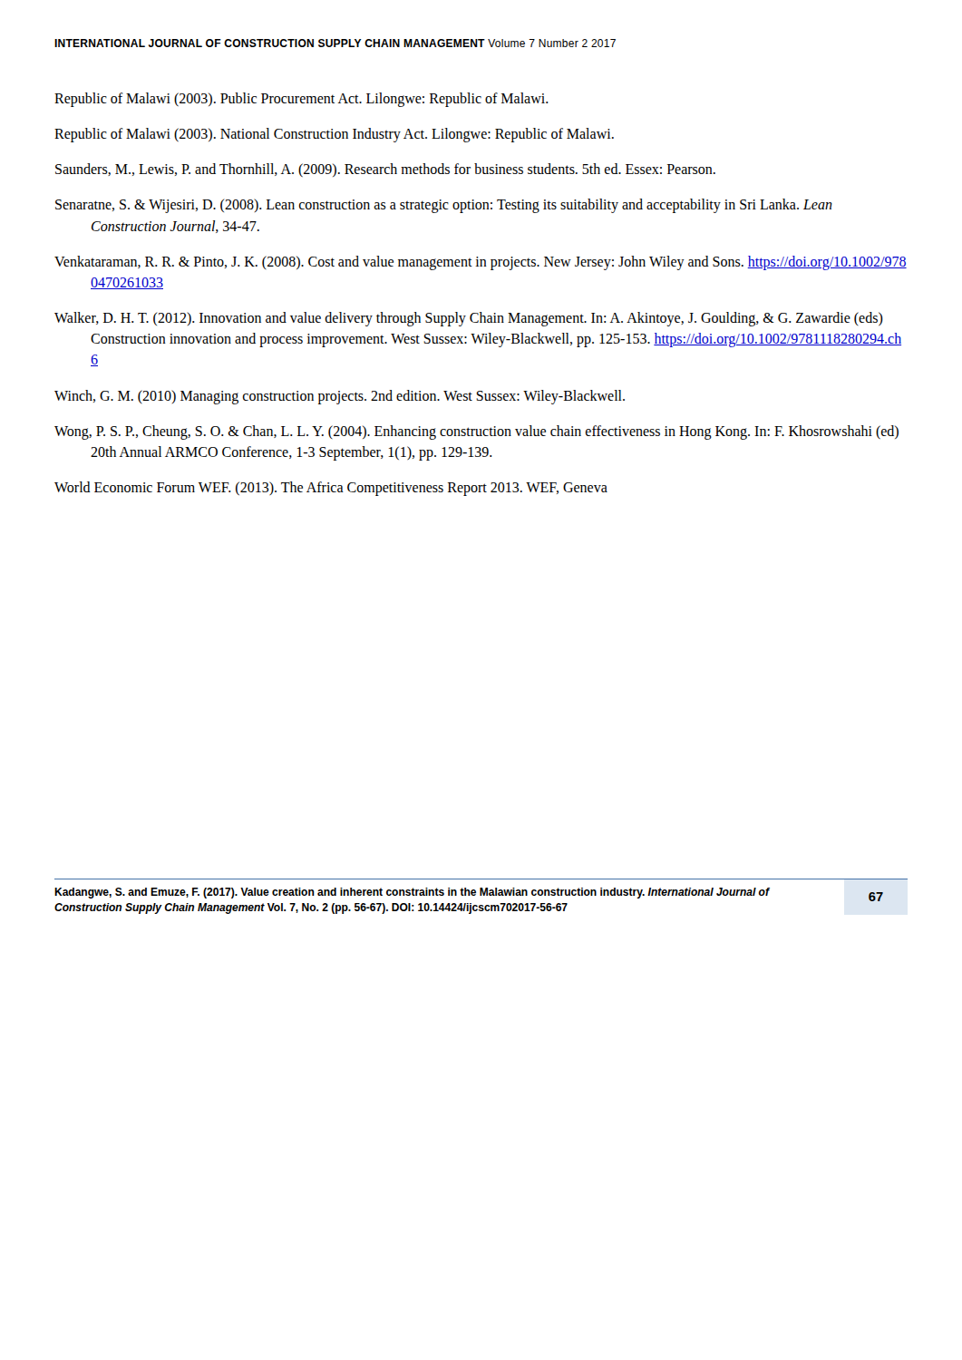INTERNATIONAL JOURNAL OF CONSTRUCTION SUPPLY CHAIN MANAGEMENT Volume 7 Number 2 2017
Republic of Malawi (2003). Public Procurement Act. Lilongwe: Republic of Malawi.
Republic of Malawi (2003). National Construction Industry Act. Lilongwe: Republic of Malawi.
Saunders, M., Lewis, P. and Thornhill, A. (2009). Research methods for business students. 5th ed. Essex: Pearson.
Senaratne, S. & Wijesiri, D. (2008). Lean construction as a strategic option: Testing its suitability and acceptability in Sri Lanka. Lean Construction Journal, 34-47.
Venkataraman, R. R. & Pinto, J. K. (2008). Cost and value management in projects. New Jersey: John Wiley and Sons. https://doi.org/10.1002/9780470261033
Walker, D. H. T. (2012). Innovation and value delivery through Supply Chain Management. In: A. Akintoye, J. Goulding, & G. Zawardie (eds) Construction innovation and process improvement. West Sussex: Wiley-Blackwell, pp. 125-153. https://doi.org/10.1002/9781118280294.ch6
Winch, G. M. (2010) Managing construction projects. 2nd edition. West Sussex: Wiley-Blackwell.
Wong, P. S. P., Cheung, S. O. & Chan, L. L. Y. (2004). Enhancing construction value chain effectiveness in Hong Kong. In: F. Khosrowshahi (ed) 20th Annual ARMCO Conference, 1-3 September, 1(1), pp. 129-139.
World Economic Forum WEF. (2013). The Africa Competitiveness Report 2013. WEF, Geneva
Kadangwe, S. and Emuze, F. (2017). Value creation and inherent constraints in the Malawian construction industry. International Journal of Construction Supply Chain Management Vol. 7, No. 2 (pp. 56-67). DOI: 10.14424/ijcscm702017-56-67
67